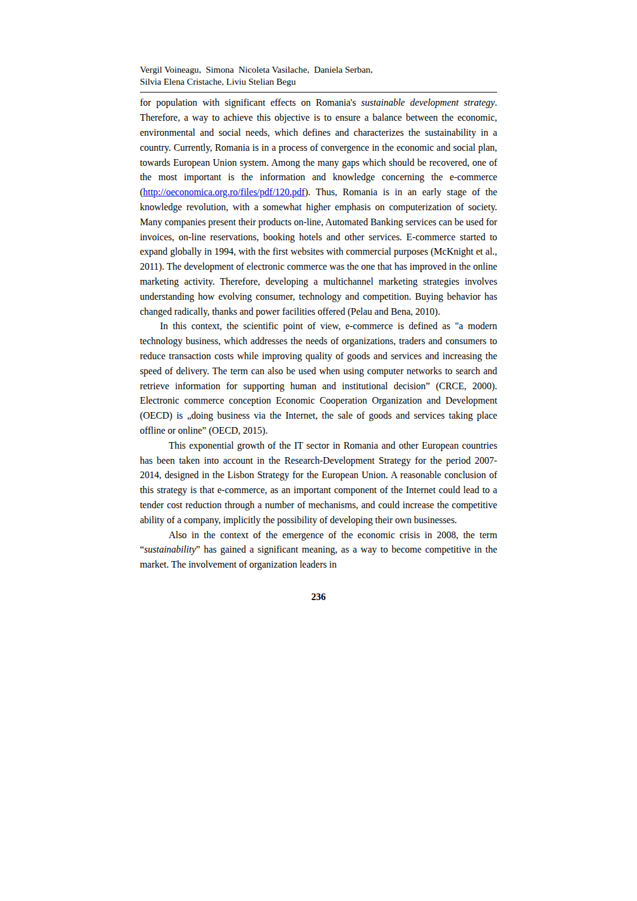Vergil Voineagu, Simona Nicoleta Vasilache, Daniela Serban,
Silvia Elena Cristache, Liviu Stelian Begu
for population with significant effects on Romania's sustainable development strategy. Therefore, a way to achieve this objective is to ensure a balance between the economic, environmental and social needs, which defines and characterizes the sustainability in a country. Currently, Romania is in a process of convergence in the economic and social plan, towards European Union system. Among the many gaps which should be recovered, one of the most important is the information and knowledge concerning the e-commerce (http://oeconomica.org.ro/files/pdf/120.pdf). Thus, Romania is in an early stage of the knowledge revolution, with a somewhat higher emphasis on computerization of society. Many companies present their products on-line, Automated Banking services can be used for invoices, on-line reservations, booking hotels and other services. E-commerce started to expand globally in 1994, with the first websites with commercial purposes (McKnight et al., 2011). The development of electronic commerce was the one that has improved in the online marketing activity. Therefore, developing a multichannel marketing strategies involves understanding how evolving consumer, technology and competition. Buying behavior has changed radically, thanks and power facilities offered (Pelau and Bena, 2010).
In this context, the scientific point of view, e-commerce is defined as "a modern technology business, which addresses the needs of organizations, traders and consumers to reduce transaction costs while improving quality of goods and services and increasing the speed of delivery. The term can also be used when using computer networks to search and retrieve information for supporting human and institutional decision” (CRCE, 2000). Electronic commerce conception Economic Cooperation Organization and Development (OECD) is „doing business via the Internet, the sale of goods and services taking place offline or online” (OECD, 2015).
This exponential growth of the IT sector in Romania and other European countries has been taken into account in the Research-Development Strategy for the period 2007-2014, designed in the Lisbon Strategy for the European Union. A reasonable conclusion of this strategy is that e-commerce, as an important component of the Internet could lead to a tender cost reduction through a number of mechanisms, and could increase the competitive ability of a company, implicitly the possibility of developing their own businesses.
Also in the context of the emergence of the economic crisis in 2008, the term “sustainability” has gained a significant meaning, as a way to become competitive in the market. The involvement of organization leaders in
236